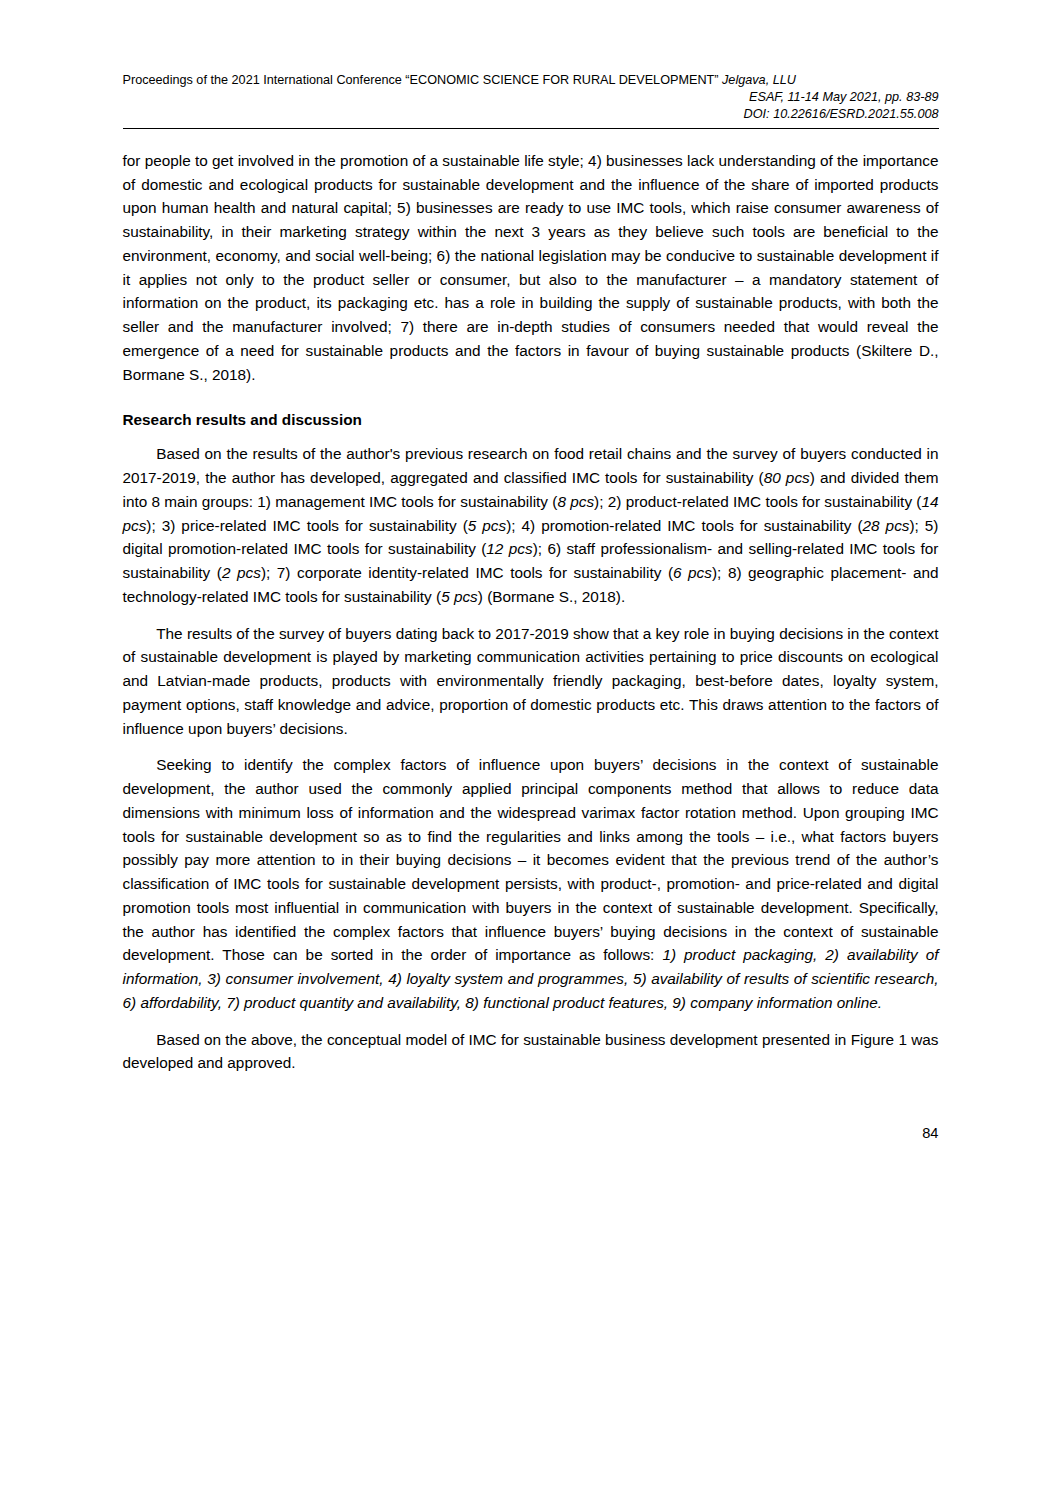Proceedings of the 2021 International Conference “ECONOMIC SCIENCE FOR RURAL DEVELOPMENT” Jelgava, LLU
ESAF, 11-14 May 2021, pp. 83-89
DOI: 10.22616/ESRD.2021.55.008
for people to get involved in the promotion of a sustainable life style; 4) businesses lack understanding of the importance of domestic and ecological products for sustainable development and the influence of the share of imported products upon human health and natural capital; 5) businesses are ready to use IMC tools, which raise consumer awareness of sustainability, in their marketing strategy within the next 3 years as they believe such tools are beneficial to the environment, economy, and social well-being; 6) the national legislation may be conducive to sustainable development if it applies not only to the product seller or consumer, but also to the manufacturer – a mandatory statement of information on the product, its packaging etc. has a role in building the supply of sustainable products, with both the seller and the manufacturer involved; 7) there are in-depth studies of consumers needed that would reveal the emergence of a need for sustainable products and the factors in favour of buying sustainable products (Skiltere D., Bormane S., 2018).
Research results and discussion
Based on the results of the author's previous research on food retail chains and the survey of buyers conducted in 2017-2019, the author has developed, aggregated and classified IMC tools for sustainability (80 pcs) and divided them into 8 main groups: 1) management IMC tools for sustainability (8 pcs); 2) product-related IMC tools for sustainability (14 pcs); 3) price-related IMC tools for sustainability (5 pcs); 4) promotion-related IMC tools for sustainability (28 pcs); 5) digital promotion-related IMC tools for sustainability (12 pcs); 6) staff professionalism- and selling-related IMC tools for sustainability (2 pcs); 7) corporate identity-related IMC tools for sustainability (6 pcs); 8) geographic placement- and technology-related IMC tools for sustainability (5 pcs) (Bormane S., 2018).
The results of the survey of buyers dating back to 2017-2019 show that a key role in buying decisions in the context of sustainable development is played by marketing communication activities pertaining to price discounts on ecological and Latvian-made products, products with environmentally friendly packaging, best-before dates, loyalty system, payment options, staff knowledge and advice, proportion of domestic products etc. This draws attention to the factors of influence upon buyers’ decisions.
Seeking to identify the complex factors of influence upon buyers’ decisions in the context of sustainable development, the author used the commonly applied principal components method that allows to reduce data dimensions with minimum loss of information and the widespread varimax factor rotation method. Upon grouping IMC tools for sustainable development so as to find the regularities and links among the tools – i.e., what factors buyers possibly pay more attention to in their buying decisions – it becomes evident that the previous trend of the author’s classification of IMC tools for sustainable development persists, with product-, promotion- and price-related and digital promotion tools most influential in communication with buyers in the context of sustainable development. Specifically, the author has identified the complex factors that influence buyers’ buying decisions in the context of sustainable development. Those can be sorted in the order of importance as follows: 1) product packaging, 2) availability of information, 3) consumer involvement, 4) loyalty system and programmes, 5) availability of results of scientific research, 6) affordability, 7) product quantity and availability, 8) functional product features, 9) company information online.
Based on the above, the conceptual model of IMC for sustainable business development presented in Figure 1 was developed and approved.
84